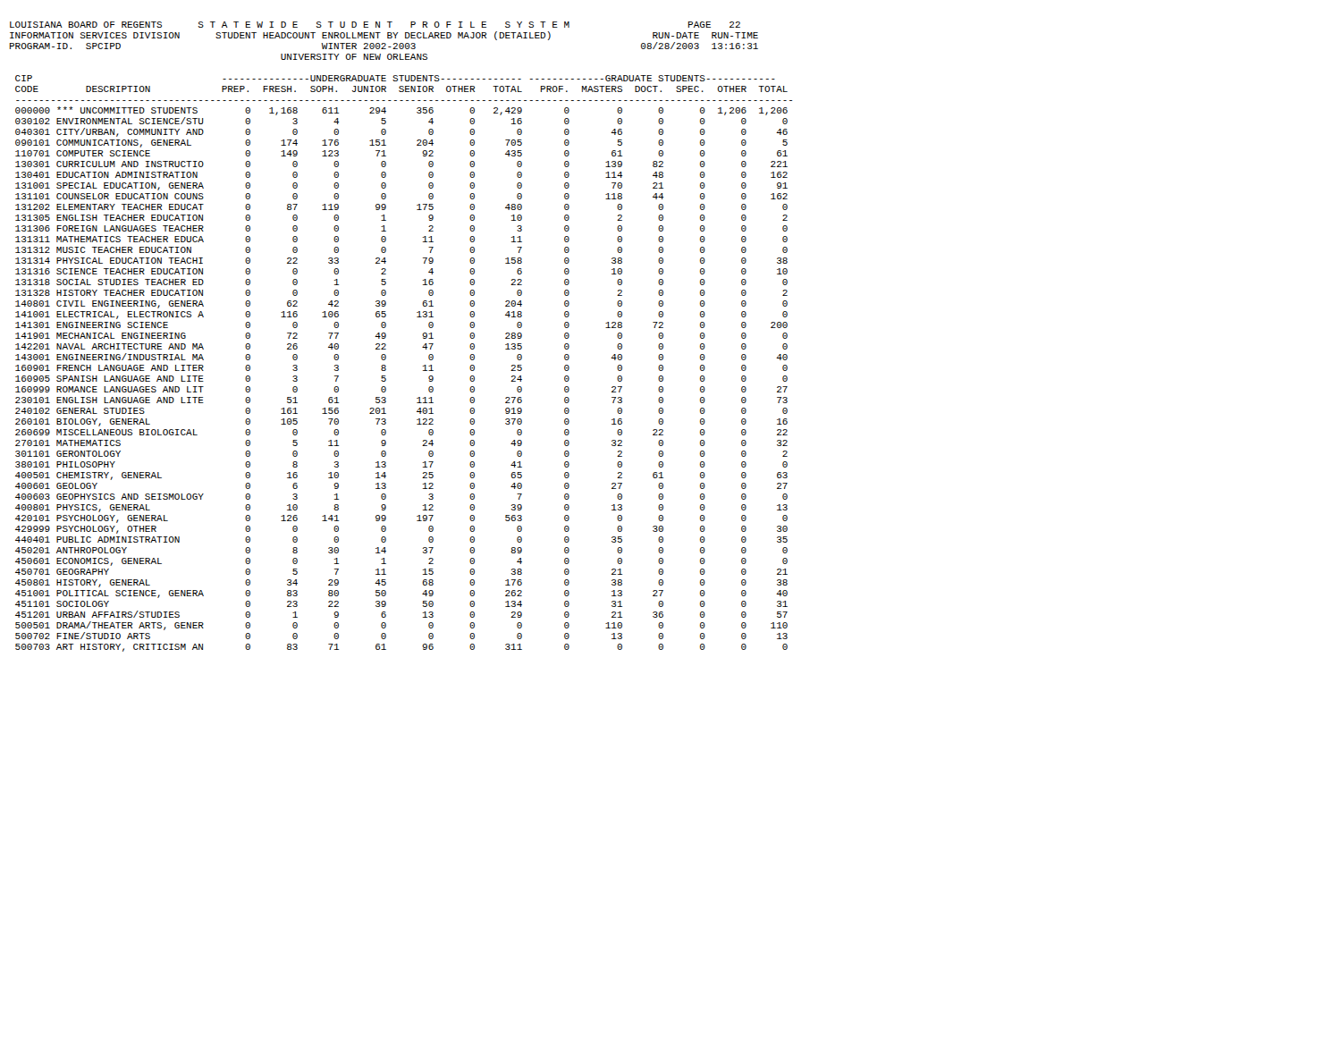LOUISIANA BOARD OF REGENTS S T A T E W I D E S T U D E N T P R O F I L E S Y S T E M PAGE 22 INFORMATION SERVICES DIVISION STUDENT HEADCOUNT ENROLLMENT BY DECLARED MAJOR (DETAILED) RUN-DATE RUN-TIME PROGRAM-ID. SPCIPD WINTER 2002-2003 08/28/2003 13:16:31 UNIVERSITY OF NEW ORLEANS CIP ---------------UNDERGRADUATE STUDENTS-------------- -------------GRADUATE STUDENTS------------ CODE DESCRIPTION PREP. FRESH. SOPH. JUNIOR SENIOR OTHER TOTAL PROF. MASTERS DOCT. SPEC. OTHER TOTAL ------------------------------------------------------------------------------------------------------------------------------------ 000000 *** UNCOMMITTED STUDENTS 0 1,168 611 294 356 0 2,429 0 0 0 0 1,206 1,206 030102 ENVIRONMENTAL SCIENCE/STU 0 3 4 5 4 0 16 0 0 0 0 0 0 040301 CITY/URBAN, COMMUNITY AND 0 0 0 0 0 0 0 0 46 0 0 0 46 090101 COMMUNICATIONS, GENERAL 0 174 176 151 204 0 705 0 5 0 0 0 5 110701 COMPUTER SCIENCE 0 149 123 71 92 0 435 0 61 0 0 0 61 130301 CURRICULUM AND INSTRUCTIO 0 0 0 0 0 0 0 0 139 82 0 0 221 130401 EDUCATION ADMINISTRATION 0 0 0 0 0 0 0 0 114 48 0 0 162 131001 SPECIAL EDUCATION, GENERA 0 0 0 0 0 0 0 0 70 21 0 0 91 131101 COUNSELOR EDUCATION COUNS 0 0 0 0 0 0 0 0 118 44 0 0 162 131202 ELEMENTARY TEACHER EDUCAT 0 87 119 99 175 0 480 0 0 0 0 0 0 131305 ENGLISH TEACHER EDUCATION 0 0 0 1 9 0 10 0 2 0 0 0 2 131306 FOREIGN LANGUAGES TEACHER 0 0 0 1 2 0 3 0 0 0 0 0 0 131311 MATHEMATICS TEACHER EDUCA 0 0 0 0 11 0 11 0 0 0 0 0 0 131312 MUSIC TEACHER EDUCATION 0 0 0 0 7 0 7 0 0 0 0 0 0 131314 PHYSICAL EDUCATION TEACHI 0 22 33 24 79 0 158 0 38 0 0 0 38 131316 SCIENCE TEACHER EDUCATION 0 0 0 2 4 0 6 0 10 0 0 0 10 131318 SOCIAL STUDIES TEACHER ED 0 0 1 5 16 0 22 0 0 0 0 0 0 131328 HISTORY TEACHER EDUCATION 0 0 0 0 0 0 0 0 2 0 0 0 2 140801 CIVIL ENGINEERING, GENERA 0 62 42 39 61 0 204 0 0 0 0 0 0 141001 ELECTRICAL, ELECTRONICS A 0 116 106 65 131 0 418 0 0 0 0 0 0 141301 ENGINEERING SCIENCE 0 0 0 0 0 0 0 0 128 72 0 0 200 141901 MECHANICAL ENGINEERING 0 72 77 49 91 0 289 0 0 0 0 0 0 142201 NAVAL ARCHITECTURE AND MA 0 26 40 22 47 0 135 0 0 0 0 0 0 143001 ENGINEERING/INDUSTRIAL MA 0 0 0 0 0 0 0 0 40 0 0 0 40 160901 FRENCH LANGUAGE AND LITER 0 3 3 8 11 0 25 0 0 0 0 0 0 160905 SPANISH LANGUAGE AND LITE 0 3 7 5 9 0 24 0 0 0 0 0 0 160999 ROMANCE LANGUAGES AND LIT 0 0 0 0 0 0 0 0 27 0 0 0 27 230101 ENGLISH LANGUAGE AND LITE 0 51 61 53 111 0 276 0 73 0 0 0 73 240102 GENERAL STUDIES 0 161 156 201 401 0 919 0 0 0 0 0 0 260101 BIOLOGY, GENERAL 0 105 70 73 122 0 370 0 16 0 0 0 16 260699 MISCELLANEOUS BIOLOGICAL 0 0 0 0 0 0 0 0 0 22 0 0 22 270101 MATHEMATICS 0 5 11 9 24 0 49 0 32 0 0 0 32 301101 GERONTOLOGY 0 0 0 0 0 0 0 0 2 0 0 0 2 380101 PHILOSOPHY 0 8 3 13 17 0 41 0 0 0 0 0 0 400501 CHEMISTRY, GENERAL 0 16 10 14 25 0 65 0 2 61 0 0 63 400601 GEOLOGY 0 6 9 13 12 0 40 0 27 0 0 0 27 400603 GEOPHYSICS AND SEISMOLOGY 0 3 1 0 3 0 7 0 0 0 0 0 0 400801 PHYSICS, GENERAL 0 10 8 9 12 0 39 0 13 0 0 0 13 420101 PSYCHOLOGY, GENERAL 0 126 141 99 197 0 563 0 0 0 0 0 0 429999 PSYCHOLOGY, OTHER 0 0 0 0 0 0 0 0 0 30 0 0 30 440401 PUBLIC ADMINISTRATION 0 0 0 0 0 0 0 0 35 0 0 0 35 450201 ANTHROPOLOGY 0 8 30 14 37 0 89 0 0 0 0 0 0 450601 ECONOMICS, GENERAL 0 0 1 1 2 0 4 0 0 0 0 0 0 450701 GEOGRAPHY 0 5 7 11 15 0 38 0 21 0 0 0 21 450801 HISTORY, GENERAL 0 34 29 45 68 0 176 0 38 0 0 0 38 451001 POLITICAL SCIENCE, GENERA 0 83 80 50 49 0 262 0 13 27 0 0 40 451101 SOCIOLOGY 0 23 22 39 50 0 134 0 31 0 0 0 31 451201 URBAN AFFAIRS/STUDIES 0 1 9 6 13 0 29 0 21 36 0 0 57 500501 DRAMA/THEATER ARTS, GENER 0 0 0 0 0 0 0 0 110 0 0 0 110 500702 FINE/STUDIO ARTS 0 0 0 0 0 0 0 0 13 0 0 0 13 500703 ART HISTORY, CRITICISM AN 0 83 71 61 96 0 311 0 0 0 0 0 0